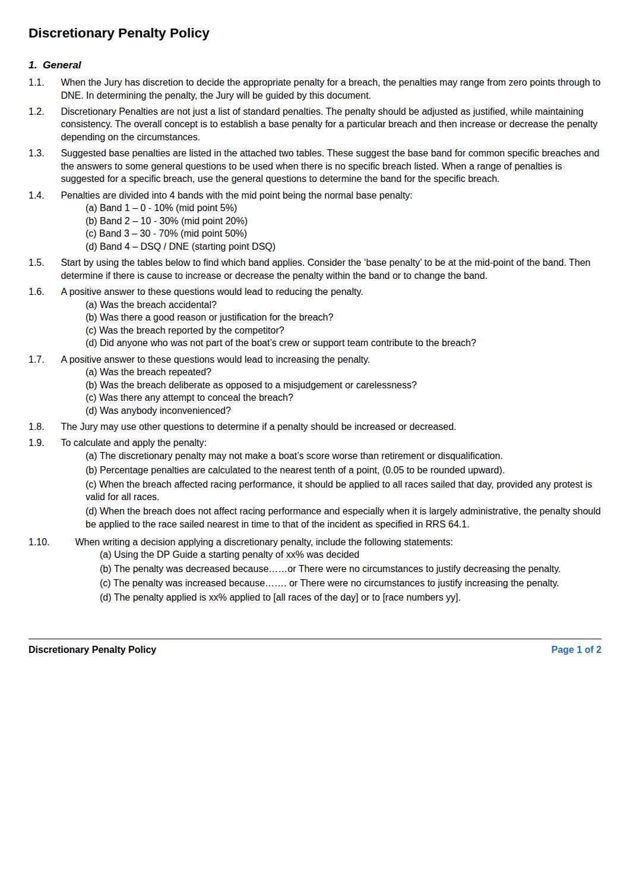Discretionary Penalty Policy
1. General
1.1.
When the Jury has discretion to decide the appropriate penalty for a breach, the penalties may range from zero points through to DNE. In determining the penalty, the Jury will be guided by this document.
1.2.
Discretionary Penalties are not just a list of standard penalties. The penalty should be adjusted as justified, while maintaining consistency. The overall concept is to establish a base penalty for a particular breach and then increase or decrease the penalty depending on the circumstances.
1.3.
Suggested base penalties are listed in the attached two tables. These suggest the base band for common specific breaches and the answers to some general questions to be used when there is no specific breach listed. When a range of penalties is suggested for a specific breach, use the general questions to determine the band for the specific breach.
1.4.
Penalties are divided into 4 bands with the mid point being the normal base penalty:
(a) Band 1 – 0 - 10% (mid point 5%)
(b) Band 2 – 10 - 30% (mid point 20%)
(c) Band 3 – 30 - 70% (mid point 50%)
(d) Band 4 – DSQ / DNE (starting point DSQ)
1.5.
Start by using the tables below to find which band applies. Consider the ‘base penalty’ to be at the mid-point of the band. Then determine if there is cause to increase or decrease the penalty within the band or to change the band.
1.6.
A positive answer to these questions would lead to reducing the penalty.
(a) Was the breach accidental?
(b) Was there a good reason or justification for the breach?
(c) Was the breach reported by the competitor?
(d) Did anyone who was not part of the boat’s crew or support team contribute to the breach?
1.7.
A positive answer to these questions would lead to increasing the penalty.
(a) Was the breach repeated?
(b) Was the breach deliberate as opposed to a misjudgement or carelessness?
(c) Was there any attempt to conceal the breach?
(d) Was anybody inconvenienced?
1.8.
The Jury may use other questions to determine if a penalty should be increased or decreased.
1.9.
To calculate and apply the penalty:
(a) The discretionary penalty may not make a boat’s score worse than retirement or disqualification.
(b) Percentage penalties are calculated to the nearest tenth of a point, (0.05 to be rounded upward).
(c) When the breach affected racing performance, it should be applied to all races sailed that day, provided any protest is valid for all races.
(d) When the breach does not affect racing performance and especially when it is largely administrative, the penalty should be applied to the race sailed nearest in time to that of the incident as specified in RRS 64.1.
1.10.
When writing a decision applying a discretionary penalty, include the following statements:
(a) Using the DP Guide a starting penalty of xx% was decided
(b) The penalty was decreased because……or There were no circumstances to justify decreasing the penalty.
(c) The penalty was increased because……. or There were no circumstances to justify increasing the penalty.
(d) The penalty applied is xx% applied to [all races of the day] or to [race numbers yy].
Discretionary Penalty Policy
Page 1 of 2